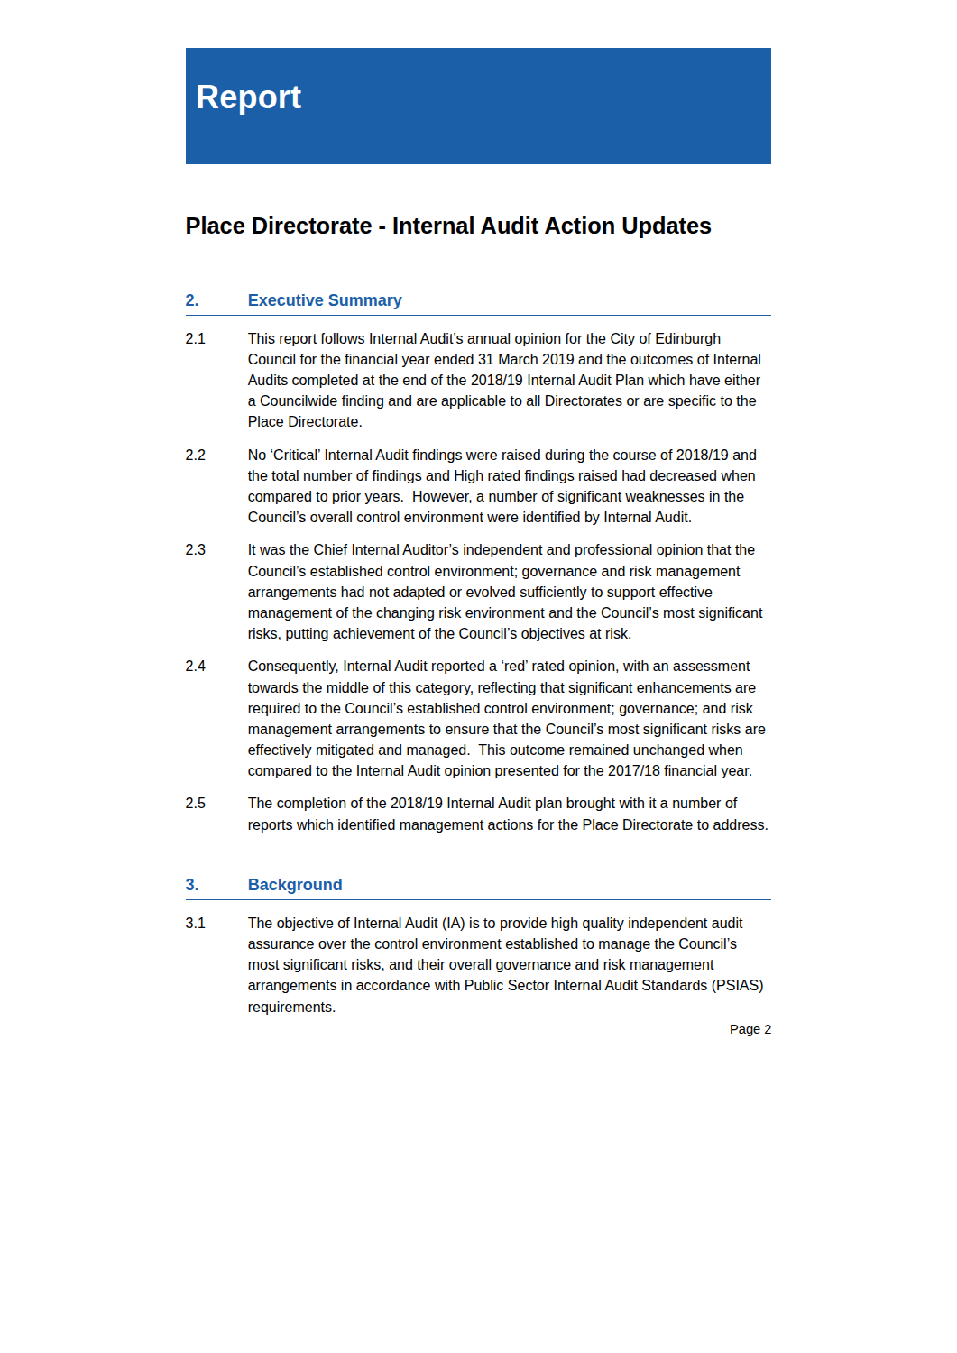Report
Place Directorate - Internal Audit Action Updates
2. Executive Summary
2.1 This report follows Internal Audit’s annual opinion for the City of Edinburgh Council for the financial year ended 31 March 2019 and the outcomes of Internal Audits completed at the end of the 2018/19 Internal Audit Plan which have either a Councilwide finding and are applicable to all Directorates or are specific to the Place Directorate.
2.2 No ‘Critical’ Internal Audit findings were raised during the course of 2018/19 and the total number of findings and High rated findings raised had decreased when compared to prior years. However, a number of significant weaknesses in the Council’s overall control environment were identified by Internal Audit.
2.3 It was the Chief Internal Auditor’s independent and professional opinion that the Council’s established control environment; governance and risk management arrangements had not adapted or evolved sufficiently to support effective management of the changing risk environment and the Council’s most significant risks, putting achievement of the Council’s objectives at risk.
2.4 Consequently, Internal Audit reported a ‘red’ rated opinion, with an assessment towards the middle of this category, reflecting that significant enhancements are required to the Council’s established control environment; governance; and risk management arrangements to ensure that the Council’s most significant risks are effectively mitigated and managed. This outcome remained unchanged when compared to the Internal Audit opinion presented for the 2017/18 financial year.
2.5 The completion of the 2018/19 Internal Audit plan brought with it a number of reports which identified management actions for the Place Directorate to address.
3. Background
3.1 The objective of Internal Audit (IA) is to provide high quality independent audit assurance over the control environment established to manage the Council’s most significant risks, and their overall governance and risk management arrangements in accordance with Public Sector Internal Audit Standards (PSIAS) requirements.
Page 2